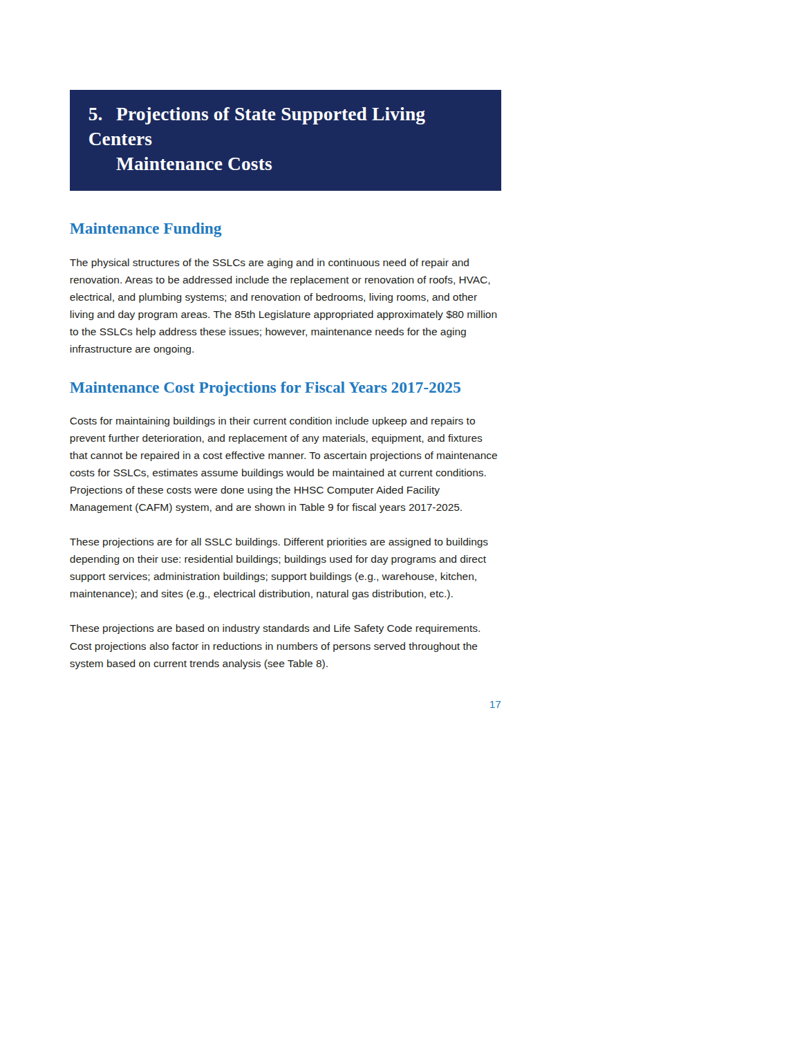5. Projections of State Supported Living CentersMaintenance Costs
Maintenance Funding
The physical structures of the SSLCs are aging and in continuous need of repair and renovation. Areas to be addressed include the replacement or renovation of roofs, HVAC, electrical, and plumbing systems; and renovation of bedrooms, living rooms, and other living and day program areas. The 85th Legislature appropriated approximately $80 million to the SSLCs help address these issues; however, maintenance needs for the aging infrastructure are ongoing.
Maintenance Cost Projections for Fiscal Years 2017-2025
Costs for maintaining buildings in their current condition include upkeep and repairs to prevent further deterioration, and replacement of any materials, equipment, and fixtures that cannot be repaired in a cost effective manner. To ascertain projections of maintenance costs for SSLCs, estimates assume buildings would be maintained at current conditions. Projections of these costs were done using the HHSC Computer Aided Facility Management (CAFM) system, and are shown in Table 9 for fiscal years 2017-2025.
These projections are for all SSLC buildings. Different priorities are assigned to buildings depending on their use: residential buildings; buildings used for day programs and direct support services; administration buildings; support buildings (e.g., warehouse, kitchen, maintenance); and sites (e.g., electrical distribution, natural gas distribution, etc.).
These projections are based on industry standards and Life Safety Code requirements. Cost projections also factor in reductions in numbers of persons served throughout the system based on current trends analysis (see Table 8).
17